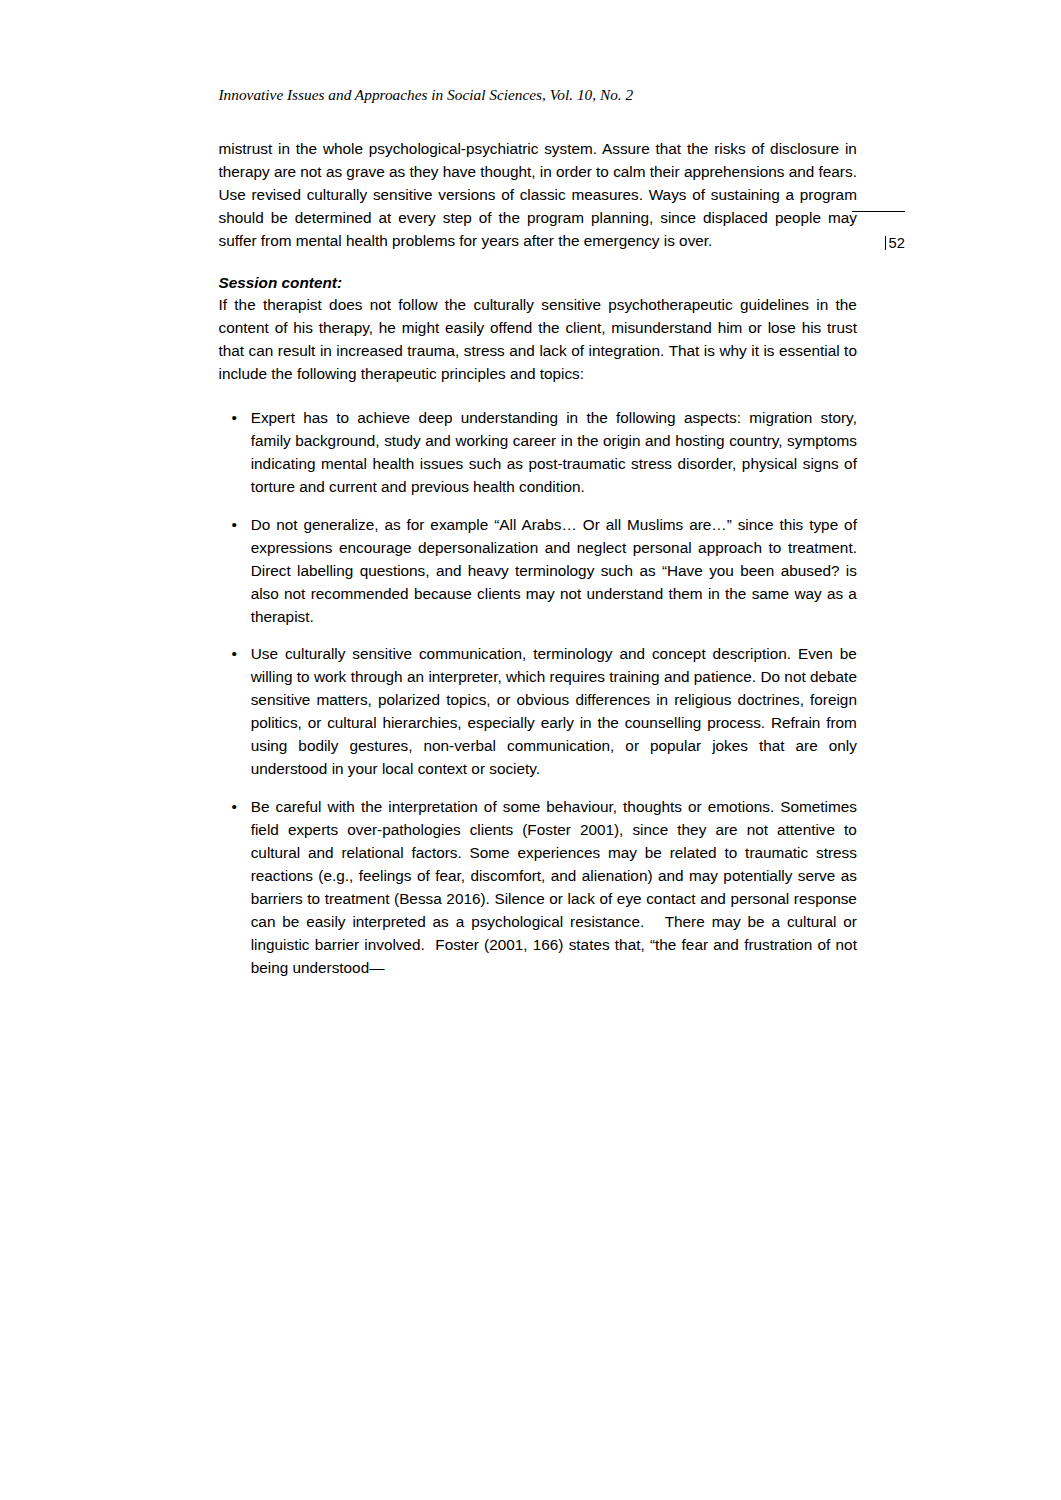Innovative Issues and Approaches in Social Sciences, Vol. 10, No. 2
52
mistrust in the whole psychological-psychiatric system. Assure that the risks of disclosure in therapy are not as grave as they have thought, in order to calm their apprehensions and fears. Use revised culturally sensitive versions of classic measures. Ways of sustaining a program should be determined at every step of the program planning, since displaced people may suffer from mental health problems for years after the emergency is over.
Session content:
If the therapist does not follow the culturally sensitive psychotherapeutic guidelines in the content of his therapy, he might easily offend the client, misunderstand him or lose his trust that can result in increased trauma, stress and lack of integration. That is why it is essential to include the following therapeutic principles and topics:
Expert has to achieve deep understanding in the following aspects: migration story, family background, study and working career in the origin and hosting country, symptoms indicating mental health issues such as post-traumatic stress disorder, physical signs of torture and current and previous health condition.
Do not generalize, as for example “All Arabs… Or all Muslims are…” since this type of expressions encourage depersonalization and neglect personal approach to treatment. Direct labelling questions, and heavy terminology such as “Have you been abused? is also not recommended because clients may not understand them in the same way as a therapist.
Use culturally sensitive communication, terminology and concept description. Even be willing to work through an interpreter, which requires training and patience. Do not debate sensitive matters, polarized topics, or obvious differences in religious doctrines, foreign politics, or cultural hierarchies, especially early in the counselling process. Refrain from using bodily gestures, non-verbal communication, or popular jokes that are only understood in your local context or society.
Be careful with the interpretation of some behaviour, thoughts or emotions. Sometimes field experts over-pathologies clients (Foster 2001), since they are not attentive to cultural and relational factors. Some experiences may be related to traumatic stress reactions (e.g., feelings of fear, discomfort, and alienation) and may potentially serve as barriers to treatment (Bessa 2016). Silence or lack of eye contact and personal response can be easily interpreted as a psychological resistance. There may be a cultural or linguistic barrier involved. Foster (2001, 166) states that, “the fear and frustration of not being understood—